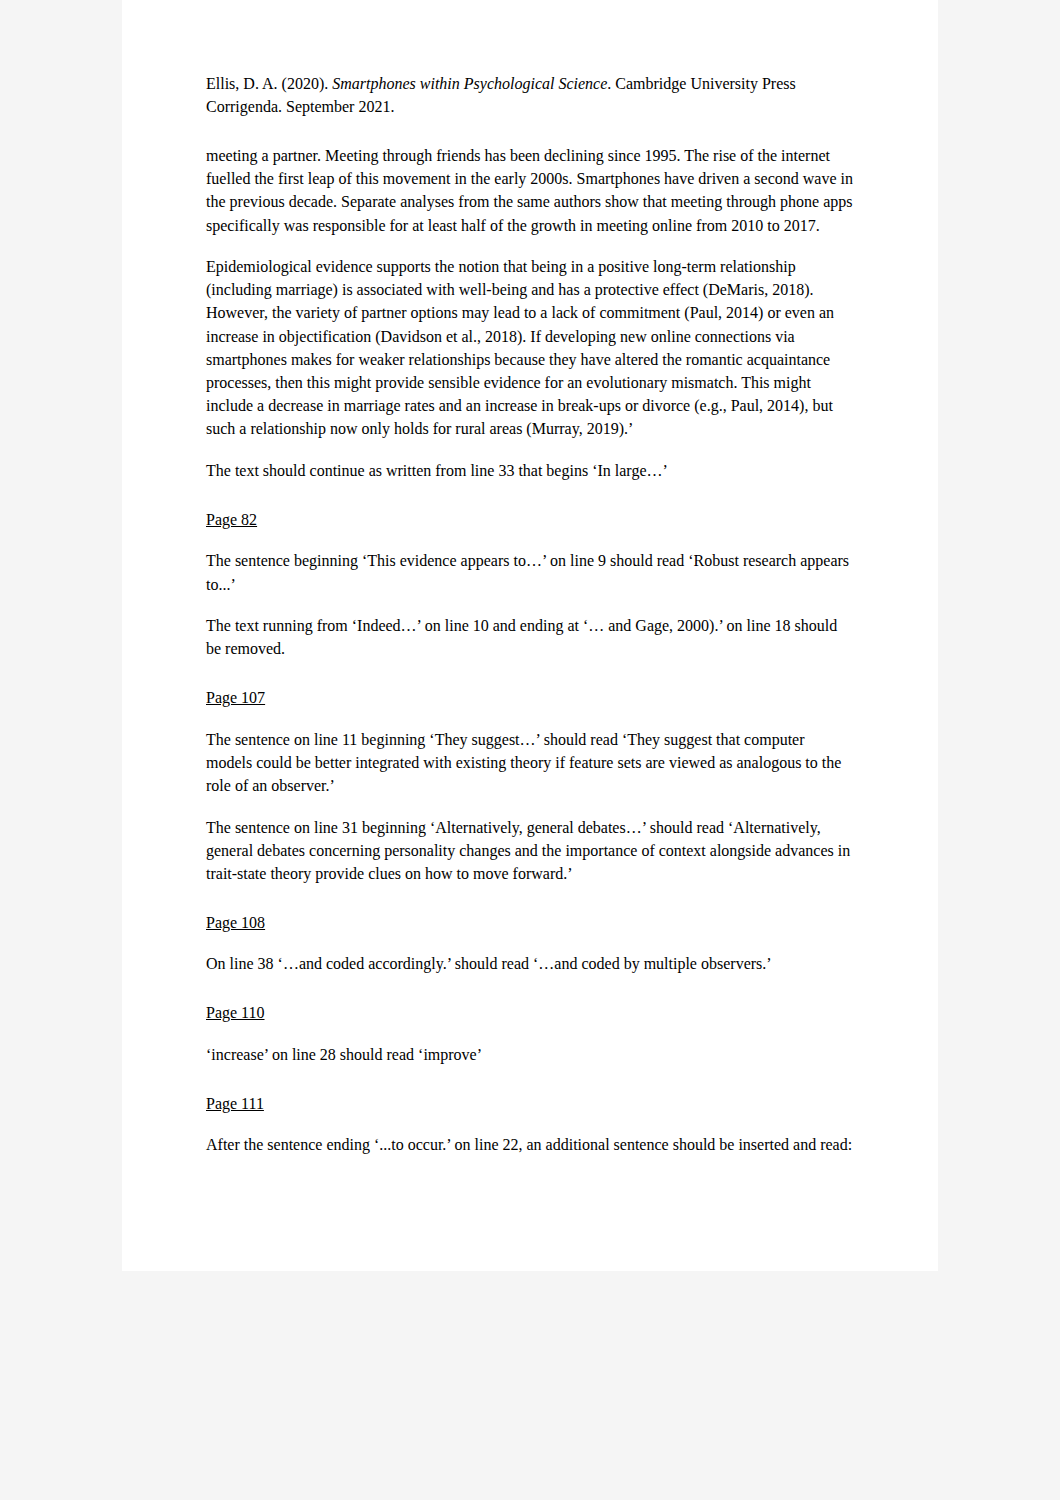Ellis, D. A. (2020). Smartphones within Psychological Science. Cambridge University Press Corrigenda. September 2021.
meeting a partner. Meeting through friends has been declining since 1995. The rise of the internet fuelled the first leap of this movement in the early 2000s. Smartphones have driven a second wave in the previous decade. Separate analyses from the same authors show that meeting through phone apps specifically was responsible for at least half of the growth in meeting online from 2010 to 2017.
Epidemiological evidence supports the notion that being in a positive long-term relationship (including marriage) is associated with well-being and has a protective effect (DeMaris, 2018). However, the variety of partner options may lead to a lack of commitment (Paul, 2014) or even an increase in objectification (Davidson et al., 2018). If developing new online connections via smartphones makes for weaker relationships because they have altered the romantic acquaintance processes, then this might provide sensible evidence for an evolutionary mismatch. This might include a decrease in marriage rates and an increase in break-ups or divorce (e.g., Paul, 2014), but such a relationship now only holds for rural areas (Murray, 2019).’
The text should continue as written from line 33 that begins ‘In large…’
Page 82
The sentence beginning ‘This evidence appears to…’ on line 9 should read ‘Robust research appears to...’
The text running from ‘Indeed…’ on line 10 and ending at ‘… and Gage, 2000).’ on line 18 should be removed.
Page 107
The sentence on line 11 beginning ‘They suggest…’ should read ‘They suggest that computer models could be better integrated with existing theory if feature sets are viewed as analogous to the role of an observer.’
The sentence on line 31 beginning ‘Alternatively, general debates…’ should read ‘Alternatively, general debates concerning personality changes and the importance of context alongside advances in trait-state theory provide clues on how to move forward.’
Page 108
On line 38 ‘…and coded accordingly.’ should read ‘…and coded by multiple observers.’
Page 110
‘increase’ on line 28 should read ‘improve’
Page 111
After the sentence ending ‘...to occur.’ on line 22, an additional sentence should be inserted and read: